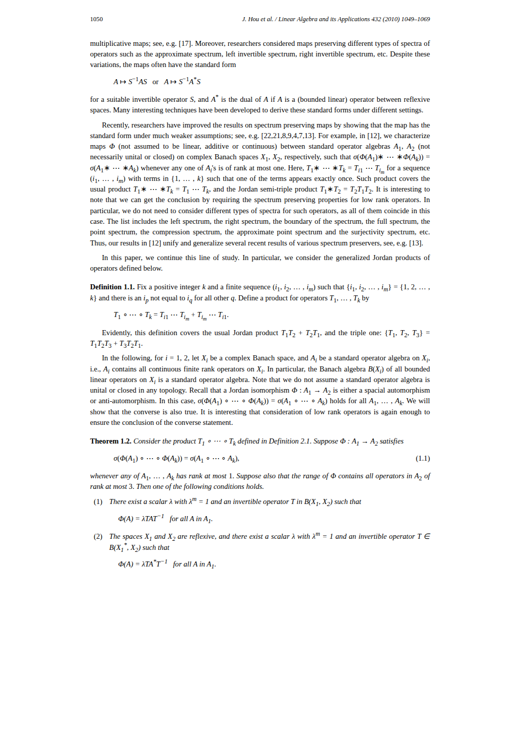1050 J. Hou et al. / Linear Algebra and its Applications 432 (2010) 1049–1069
multiplicative maps; see, e.g. [17]. Moreover, researchers considered maps preserving different types of spectra of operators such as the approximate spectrum, left invertible spectrum, right invertible spectrum, etc. Despite these variations, the maps often have the standard form
A ↦ S−1AS or A ↦ S−1A*S
for a suitable invertible operator S, and A* is the dual of A if A is a (bounded linear) operator between reflexive spaces. Many interesting techniques have been developed to derive these standard forms under different settings.
Recently, researchers have improved the results on spectrum preserving maps by showing that the map has the standard form under much weaker assumptions; see, e.g. [22,21,8,9,4,7,13]. For example, in [12], we characterize maps Φ (not assumed to be linear, additive or continuous) between standard operator algebras A1, A2 (not necessarily unital or closed) on complex Banach spaces X1, X2, respectively, such that σ(Φ(A1)∗ ⋯ ∗Φ(Ak)) = σ(A1∗ ⋯ ∗Ak) whenever any one of Ai's is of rank at most one. Here, T1∗ ⋯ ∗Tk = Ti1 ⋯ Tim for a sequence (i1, … , im) with terms in {1, … , k} such that one of the terms appears exactly once. Such product covers the usual product T1∗ ⋯ ∗Tk = T1 ⋯ Tk, and the Jordan semi-triple product T1∗T2 = T2T1T2. It is interesting to note that we can get the conclusion by requiring the spectrum preserving properties for low rank operators. In particular, we do not need to consider different types of spectra for such operators, as all of them coincide in this case. The list includes the left spectrum, the right spectrum, the boundary of the spectrum, the full spectrum, the point spectrum, the compression spectrum, the approximate point spectrum and the surjectivity spectrum, etc. Thus, our results in [12] unify and generalize several recent results of various spectrum preservers, see, e.g. [13].
In this paper, we continue this line of study. In particular, we consider the generalized Jordan products of operators defined below.
Definition 1.1. Fix a positive integer k and a finite sequence (i1, i2, … , im) such that {i1, i2, … , im} = {1, 2, … , k} and there is an ip not equal to iq for all other q. Define a product for operators T1, … , Tk by
T1 ∘ ⋯ ∘ Tk = Ti1 ⋯ Tim + Tim ⋯ Ti1.
Evidently, this definition covers the usual Jordan product T1T2 + T2T1, and the triple one: {T1, T2, T3} = T1T2T3 + T3T2T1.
In the following, for i = 1, 2, let Xi be a complex Banach space, and Ai be a standard operator algebra on Xi, i.e., Ai contains all continuous finite rank operators on Xi. In particular, the Banach algebra B(Xi) of all bounded linear operators on Xi is a standard operator algebra. Note that we do not assume a standard operator algebra is unital or closed in any topology. Recall that a Jordan isomorphism Φ : A1 → A2 is either a spacial automorphism or anti-automorphism. In this case, σ(Φ(A1) ∘ ⋯ ∘ Φ(Ak)) = σ(A1 ∘ ⋯ ∘ Ak) holds for all A1, … , Ak. We will show that the converse is also true. It is interesting that consideration of low rank operators is again enough to ensure the conclusion of the converse statement.
Theorem 1.2. Consider the product T1 ∘ ⋯ ∘ Tk defined in Definition 2.1. Suppose Φ : A1 → A2 satisfies
σ(Φ(A1) ∘ ⋯ ∘ Φ(Ak)) = σ(A1 ∘ ⋯ ∘ Ak),(1.1)
whenever any of A1, … , Ak has rank at most 1. Suppose also that the range of Φ contains all operators in A2 of rank at most 3. Then one of the following conditions holds.
There exist a scalar λ with λm = 1 and an invertible operator T in B(X1, X2) such that
Φ(A) = λTAT−1 for all A in A1.
The spaces X1 and X2 are reflexive, and there exist a scalar λ with λm = 1 and an invertible operator T ∈ B(X1*, X2) such that
Φ(A) = λTA*T−1 for all A in A1.